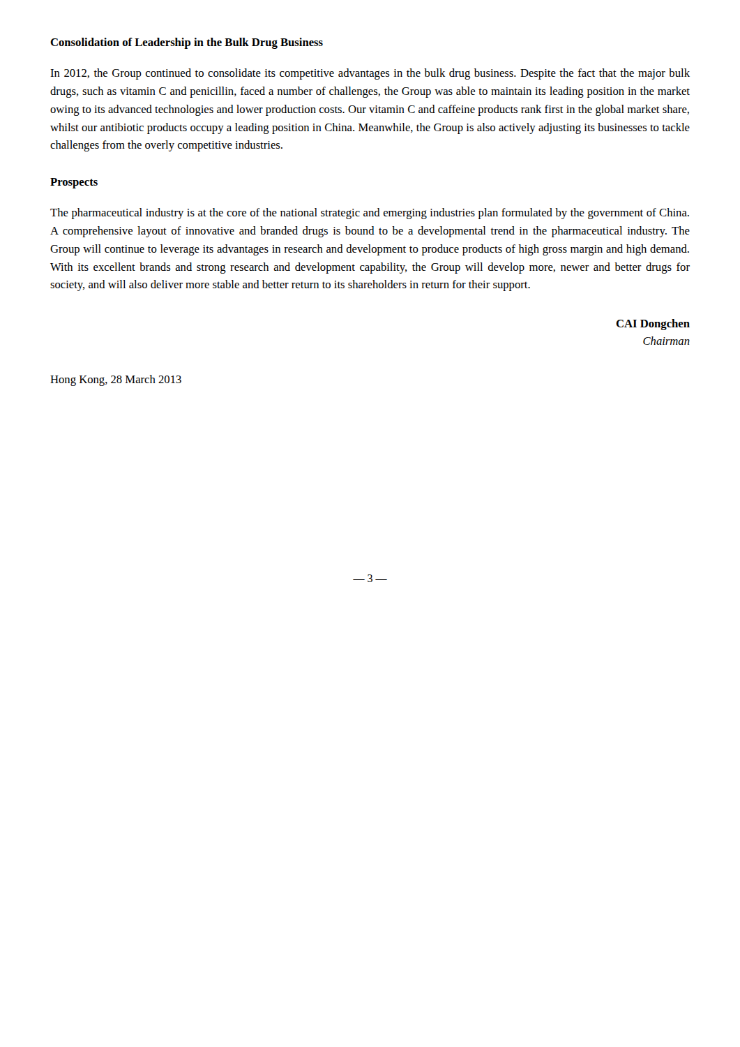Consolidation of Leadership in the Bulk Drug Business
In 2012, the Group continued to consolidate its competitive advantages in the bulk drug business. Despite the fact that the major bulk drugs, such as vitamin C and penicillin, faced a number of challenges, the Group was able to maintain its leading position in the market owing to its advanced technologies and lower production costs. Our vitamin C and caffeine products rank first in the global market share, whilst our antibiotic products occupy a leading position in China. Meanwhile, the Group is also actively adjusting its businesses to tackle challenges from the overly competitive industries.
Prospects
The pharmaceutical industry is at the core of the national strategic and emerging industries plan formulated by the government of China. A comprehensive layout of innovative and branded drugs is bound to be a developmental trend in the pharmaceutical industry. The Group will continue to leverage its advantages in research and development to produce products of high gross margin and high demand. With its excellent brands and strong research and development capability, the Group will develop more, newer and better drugs for society, and will also deliver more stable and better return to its shareholders in return for their support.
CAI Dongchen Chairman
Hong Kong, 28 March 2013
— 3 —